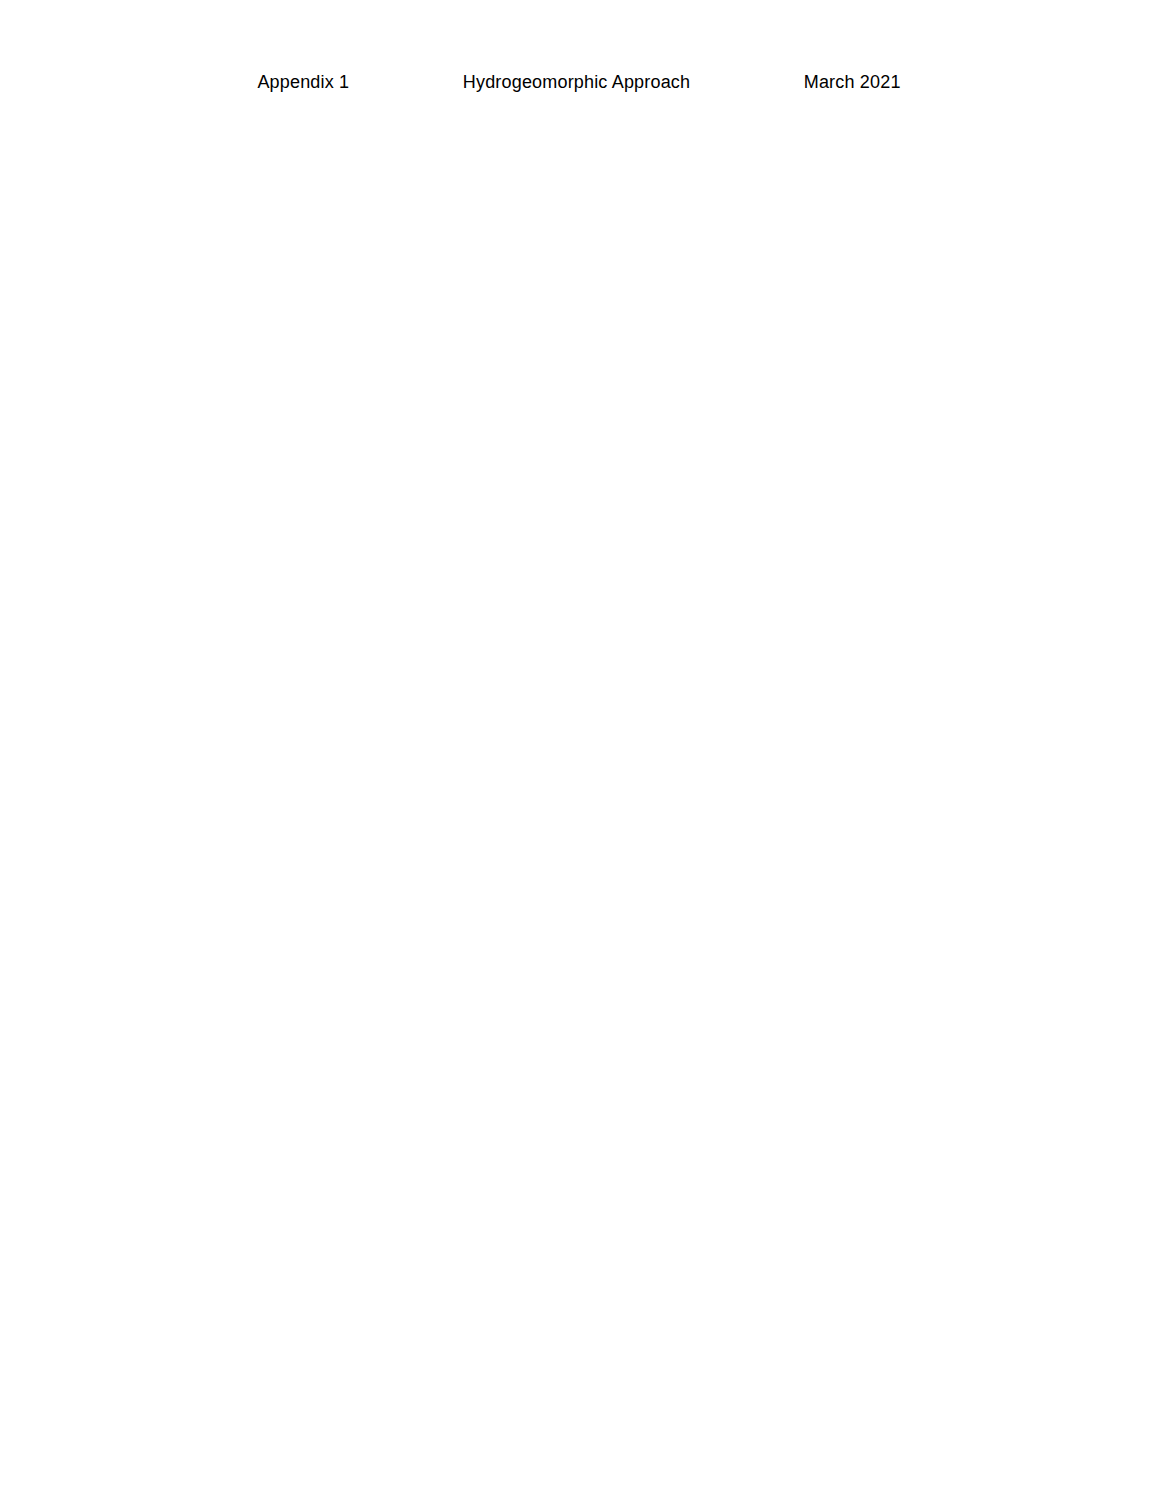Appendix 1 Hydrogeomorphic Approach March 2021